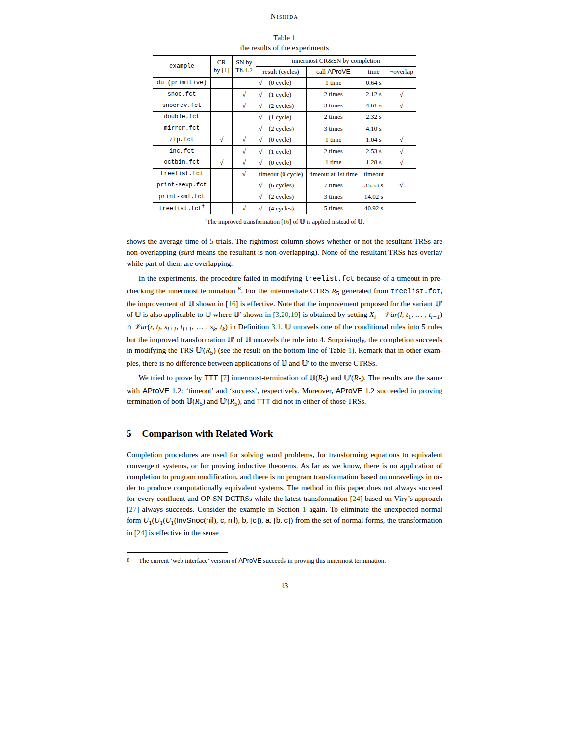Nishida
Table 1 the results of the experiments
| example | CR by [ 1 ] | SN by Th. 4.2 | innermost CR&SN by completion |
| --- | --- | --- | --- |
| result (cycles) | call AProVE | time | ¬overlap |
| du (primitive) | | | √ (0 cycle) | 1 time | 0.64 s | |
| snoc.fct | | √ | √ (1 cycle) | 2 times | 2.12 s | √ |
| snocrev.fct | | √ | √ (2 cycles) | 3 times | 4.61 s | √ |
| double.fct | | | √ (1 cycle) | 2 times | 2.32 s | |
| mirror.fct | | | √ (2 cycles) | 3 times | 4.10 s | |
| zip.fct | √ | √ | √ (0 cycle) | 1 time | 1.04 s | √ |
| inc.fct | | √ | √ (1 cycle) | 2 times | 2.53 s | √ |
| octbin.fct | √ | √ | √ (0 cycle) | 1 time | 1.28 s | √ |
| treelist.fct | | √ | timeout (0 cycle) | timeout at 1st time | timeout | — |
| print-sexp.fct | | | √ (6 cycles) | 7 times | 35.53 s | √ |
| print-xml.fct | | | √ (2 cycles) | 3 times | 14.02 s | |
| treelist.fct † | | √ | √ (4 cycles) | 5 times | 40.92 s | |
†The improved transformation [16] of 𝕌 is applied instead of 𝕌.
shows the average time of 5 trials. The rightmost column shows whether or not the resultant TRSs are non-overlapping (surd means the resultant is non-overlapping). None of the resultant TRSs has overlay while part of them are overlapping.
In the experiments, the procedure failed in modifying treelist.fct because of a timeout in pre-checking the innermost termination 8. For the intermediate CTRS R5 generated from treelist.fct, the improvement of 𝕌 shown in [16] is effective. Note that the improvement proposed for the variant 𝕌′ of 𝕌 is also applicable to 𝕌 where 𝕌′ shown in [3,20,19] is obtained by setting Xi = 𝒱ar(l, t1, … , ti−1) ∩ 𝒱ar(r, ti, si+1, ti+1, … , sk, tk) in Definition 3.1. 𝕌 unravels one of the conditional rules into 5 rules but the improved transformation 𝕌′ of 𝕌 unravels the rule into 4. Surprisingly, the completion succeeds in modifying the TRS 𝕌′(R5) (see the result on the bottom line of Table 1). Remark that in other examples, there is no difference between applications of 𝕌 and 𝕌′ to the inverse CTRSs.
We tried to prove by TTT [7] innermost-termination of 𝕌(R5) and 𝕌′(R5). The results are the same with AProVE 1.2: ‘timeout’ and ‘success’, respectively. Moreover, AProVE 1.2 succeeded in proving termination of both 𝕌(R5) and 𝕌′(R5), and TTT did not in either of those TRSs.
5 Comparison with Related Work
Completion procedures are used for solving word problems, for transforming equations to equivalent convergent systems, or for proving inductive theorems. As far as we know, there is no application of completion to program modification, and there is no program transformation based on unravelings in order to produce computationally equivalent systems. The method in this paper does not always succeed for every confluent and OP-SN DCTRSs while the latest transformation [24] based on Viry’s approach [27] always succeeds. Consider the example in Section 1 again. To eliminate the unexpected normal form U1(U1(U1(InvSnoc(nil), c, nil), b, [c]), a, [b, c]) from the set of normal forms, the transformation in [24] is effective in the sense
8 The current ‘web interface’ version of AProVE succeeds in proving this innermost termination.
13